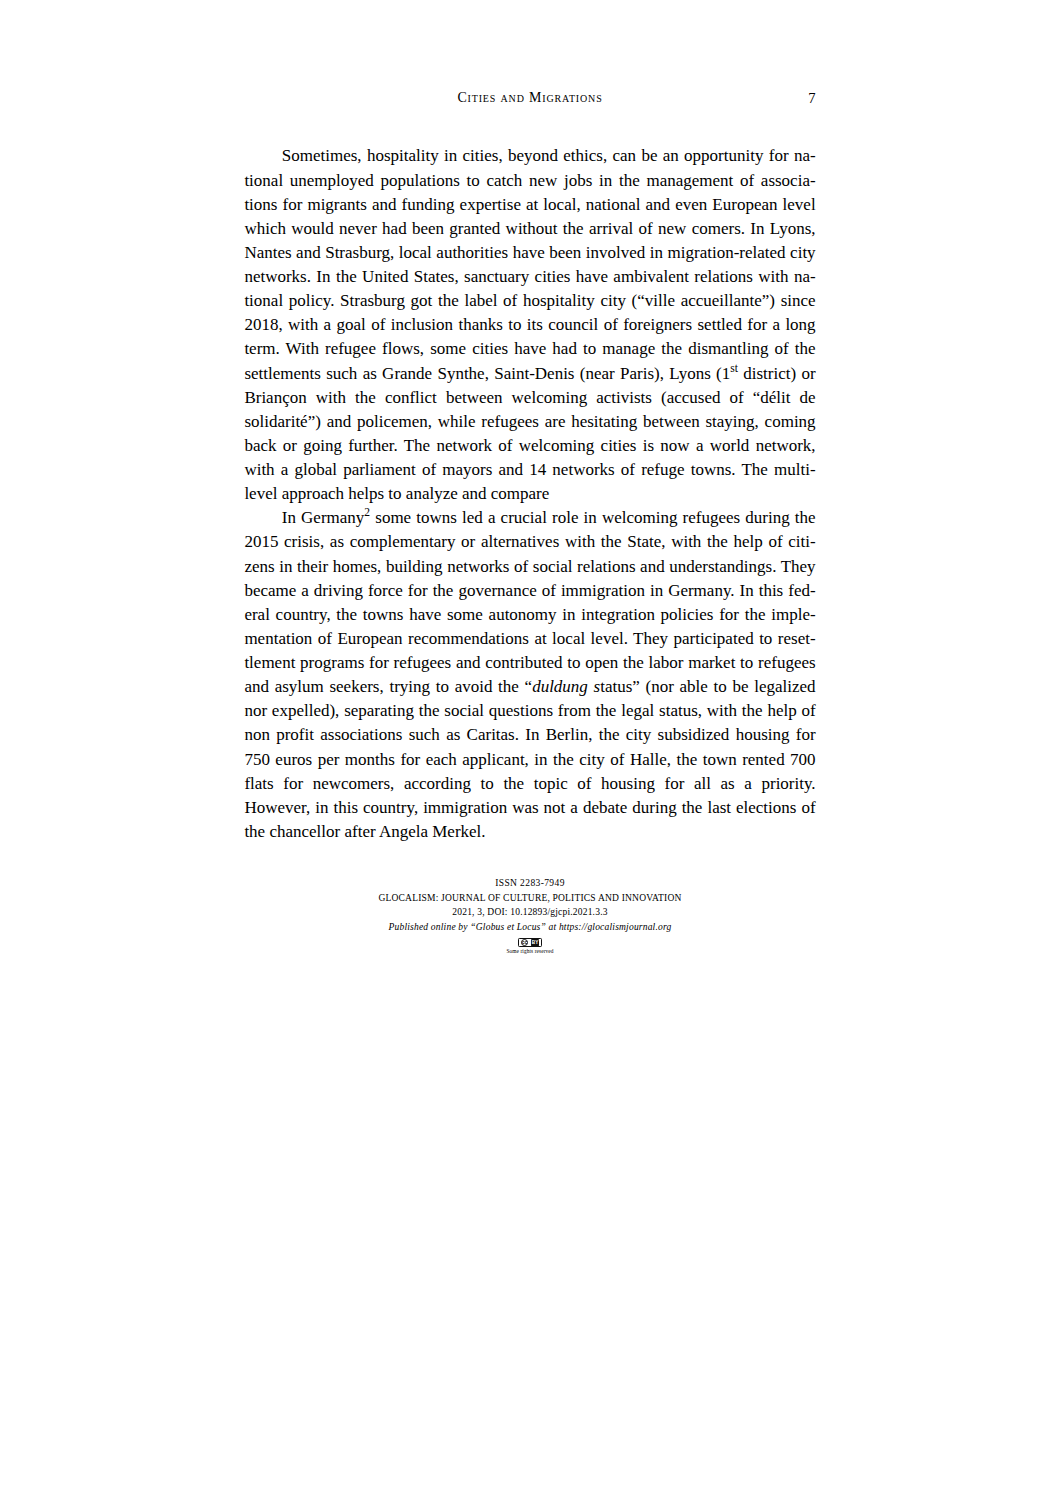Cities and Migrations 7
Sometimes, hospitality in cities, beyond ethics, can be an opportunity for national unemployed populations to catch new jobs in the management of associations for migrants and funding expertise at local, national and even European level which would never had been granted without the arrival of new comers. In Lyons, Nantes and Strasburg, local authorities have been involved in migration-related city networks. In the United States, sanctuary cities have ambivalent relations with national policy. Strasburg got the label of hospitality city (“ville accueillante”) since 2018, with a goal of inclusion thanks to its council of foreigners settled for a long term. With refugee flows, some cities have had to manage the dismantling of the settlements such as Grande Synthe, Saint-Denis (near Paris), Lyons (1st district) or Briançon with the conflict between welcoming activists (accused of “délit de solidarité”) and policemen, while refugees are hesitating between staying, coming back or going further. The network of welcoming cities is now a world network, with a global parliament of mayors and 14 networks of refuge towns. The multilevel approach helps to analyze and compare
In Germany2 some towns led a crucial role in welcoming refugees during the 2015 crisis, as complementary or alternatives with the State, with the help of citizens in their homes, building networks of social relations and understandings. They became a driving force for the governance of immigration in Germany. In this federal country, the towns have some autonomy in integration policies for the implementation of European recommendations at local level. They participated to resettlement programs for refugees and contributed to open the labor market to refugees and asylum seekers, trying to avoid the “duldung status” (nor able to be legalized nor expelled), separating the social questions from the legal status, with the help of non profit associations such as Caritas. In Berlin, the city subsidized housing for 750 euros per months for each applicant, in the city of Halle, the town rented 700 flats for newcomers, according to the topic of housing for all as a priority. However, in this country, immigration was not a debate during the last elections of the chancellor after Angela Merkel.
ISSN 2283-7949
Glocalism: Journal of Culture, Politics and Innovation
2021, 3, DOI: 10.12893/gjcpi.2021.3.3
Published online by “Globus et Locus” at https://glocalismjournal.org
cc BY
Some rights reserved